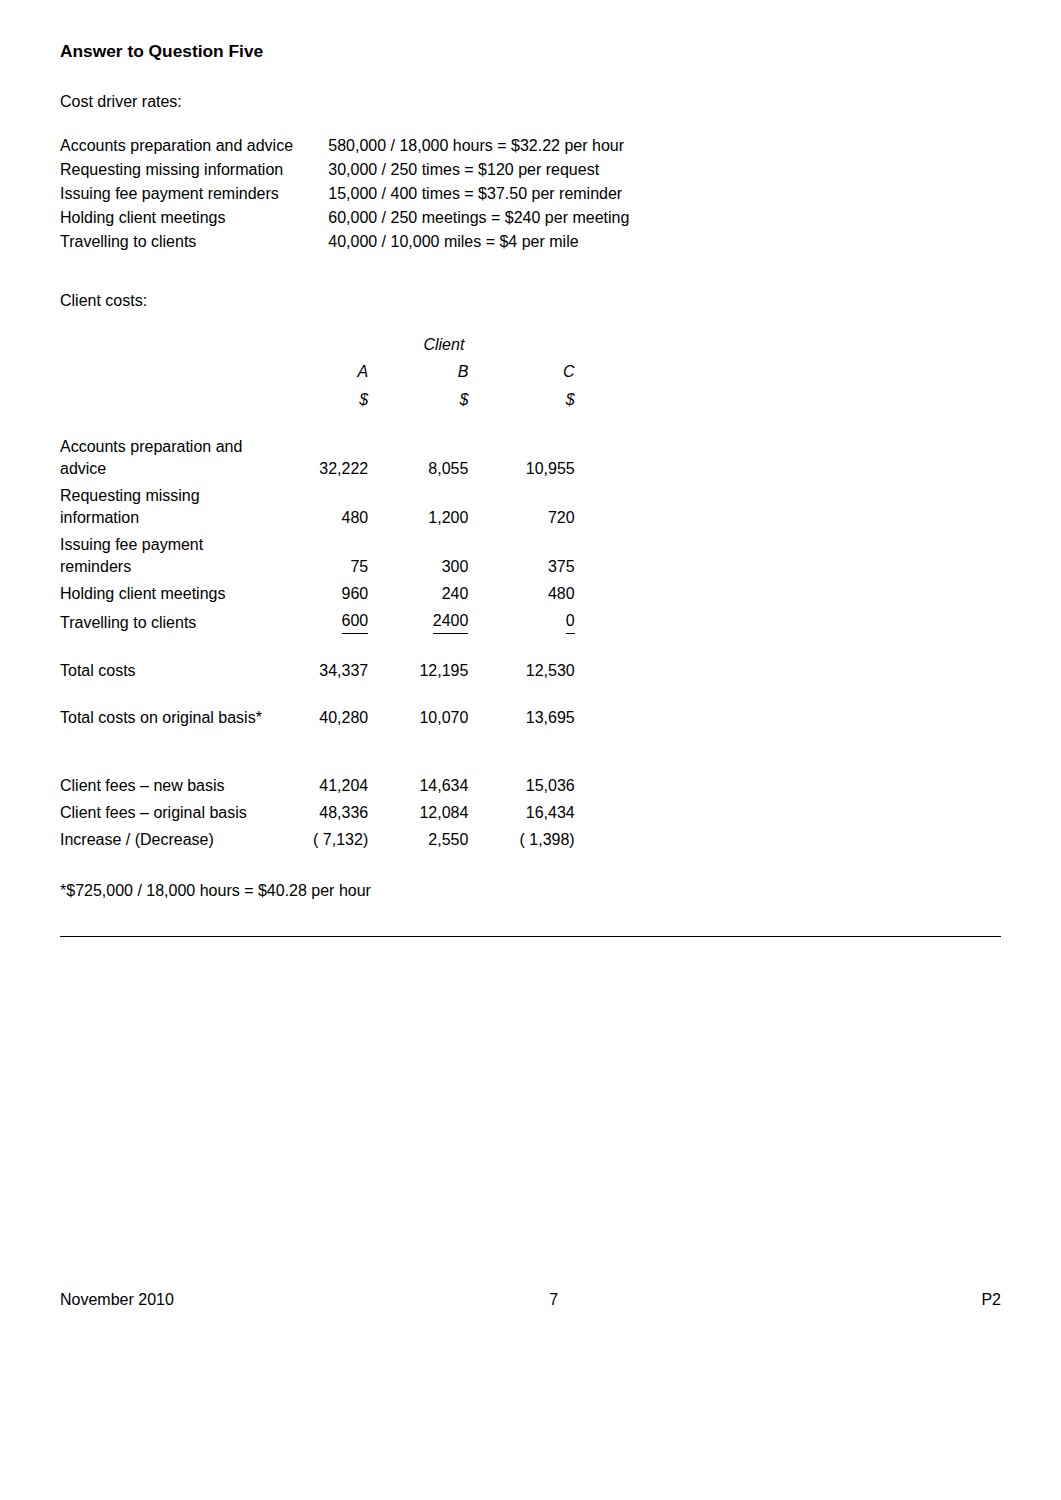Answer to Question Five
Cost driver rates:
| Accounts preparation and advice | 580,000 / 18,000 hours = $32.22 per hour |
| Requesting missing information | 30,000 / 250 times = $120 per request |
| Issuing fee payment reminders | 15,000 / 400 times = $37.50 per reminder |
| Holding client meetings | 60,000 / 250 meetings = $240 per meeting |
| Travelling to clients | 40,000 / 10,000 miles = $4 per mile |
Client costs:
| | Client |
| | A | B | C |
| | $ | $ | $ |
| Accounts preparation and advice | 32,222 | 8,055 | 10,955 |
| Requesting missing information | 480 | 1,200 | 720 |
| Issuing fee payment reminders | 75 | 300 | 375 |
| Holding client meetings | 960 | 240 | 480 |
| Travelling to clients | 600 | 2400 | 0 |
| Total costs | 34,337 | 12,195 | 12,530 |
| Total costs on original basis* | 40,280 | 10,070 | 13,695 |
| Client fees – new basis | 41,204 | 14,634 | 15,036 |
| Client fees – original basis | 48,336 | 12,084 | 16,434 |
| Increase / (Decrease) | ( 7,132) | 2,550 | ( 1,398) |
*$725,000 / 18,000 hours = $40.28 per hour
November 2010
7
P2